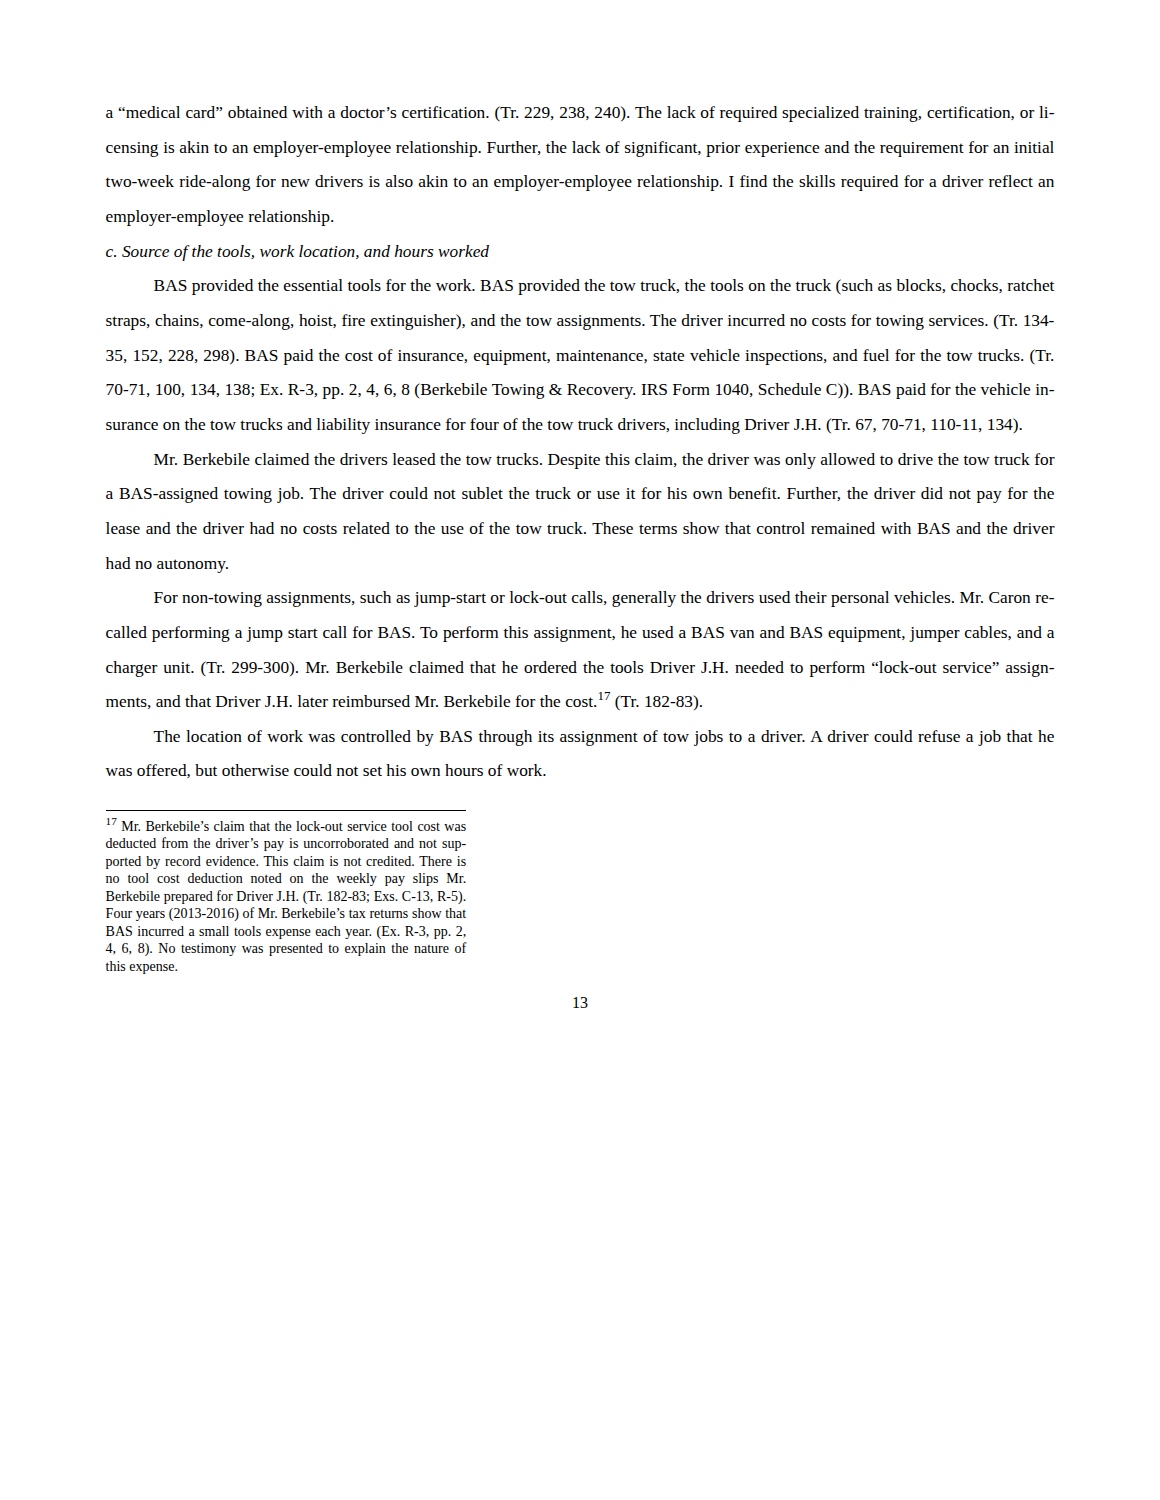a “medical card” obtained with a doctor’s certification. (Tr. 229, 238, 240). The lack of required specialized training, certification, or licensing is akin to an employer-employee relationship. Further, the lack of significant, prior experience and the requirement for an initial two-week ride-along for new drivers is also akin to an employer-employee relationship. I find the skills required for a driver reflect an employer-employee relationship.
c. Source of the tools, work location, and hours worked
BAS provided the essential tools for the work. BAS provided the tow truck, the tools on the truck (such as blocks, chocks, ratchet straps, chains, come-along, hoist, fire extinguisher), and the tow assignments. The driver incurred no costs for towing services. (Tr. 134-35, 152, 228, 298). BAS paid the cost of insurance, equipment, maintenance, state vehicle inspections, and fuel for the tow trucks. (Tr. 70-71, 100, 134, 138; Ex. R-3, pp. 2, 4, 6, 8 (Berkebile Towing & Recovery. IRS Form 1040, Schedule C)). BAS paid for the vehicle insurance on the tow trucks and liability insurance for four of the tow truck drivers, including Driver J.H. (Tr. 67, 70-71, 110-11, 134).
Mr. Berkebile claimed the drivers leased the tow trucks. Despite this claim, the driver was only allowed to drive the tow truck for a BAS-assigned towing job. The driver could not sublet the truck or use it for his own benefit. Further, the driver did not pay for the lease and the driver had no costs related to the use of the tow truck. These terms show that control remained with BAS and the driver had no autonomy.
For non-towing assignments, such as jump-start or lock-out calls, generally the drivers used their personal vehicles. Mr. Caron recalled performing a jump start call for BAS. To perform this assignment, he used a BAS van and BAS equipment, jumper cables, and a charger unit. (Tr. 299-300). Mr. Berkebile claimed that he ordered the tools Driver J.H. needed to perform “lock-out service” assignments, and that Driver J.H. later reimbursed Mr. Berkebile for the cost.17 (Tr. 182-83).
The location of work was controlled by BAS through its assignment of tow jobs to a driver. A driver could refuse a job that he was offered, but otherwise could not set his own hours of work.
17 Mr. Berkebile’s claim that the lock-out service tool cost was deducted from the driver’s pay is uncorroborated and not supported by record evidence. This claim is not credited. There is no tool cost deduction noted on the weekly pay slips Mr. Berkebile prepared for Driver J.H. (Tr. 182-83; Exs. C-13, R-5). Four years (2013-2016) of Mr. Berkebile’s tax returns show that BAS incurred a small tools expense each year. (Ex. R-3, pp. 2, 4, 6, 8). No testimony was presented to explain the nature of this expense.
13